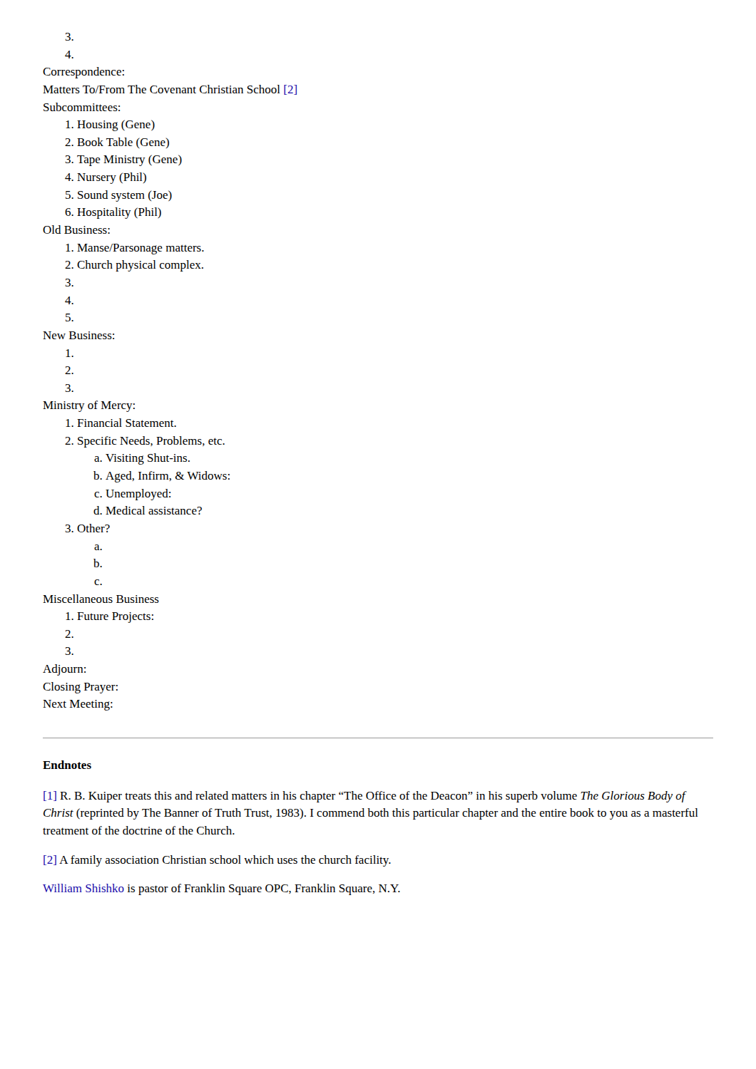Correspondence:
Matters To/From The Covenant Christian School [2]
Subcommittees:
Housing (Gene)
Book Table (Gene)
Tape Ministry (Gene)
Nursery (Phil)
Sound system (Joe)
Hospitality (Phil)
Old Business:
Manse/Parsonage matters.
Church physical complex.
New Business:
Ministry of Mercy:
Financial Statement.
Specific Needs, Problems, etc.
Visiting Shut-ins.
Aged, Infirm, & Widows:
Unemployed:
Medical assistance?
Other?
Miscellaneous Business
Future Projects:
Adjourn:
Closing Prayer:
Next Meeting:
Endnotes
[1] R. B. Kuiper treats this and related matters in his chapter “The Office of the Deacon” in his superb volume The Glorious Body of Christ (reprinted by The Banner of Truth Trust, 1983). I commend both this particular chapter and the entire book to you as a masterful treatment of the doctrine of the Church.
[2] A family association Christian school which uses the church facility.
William Shishko is pastor of Franklin Square OPC, Franklin Square, N.Y.